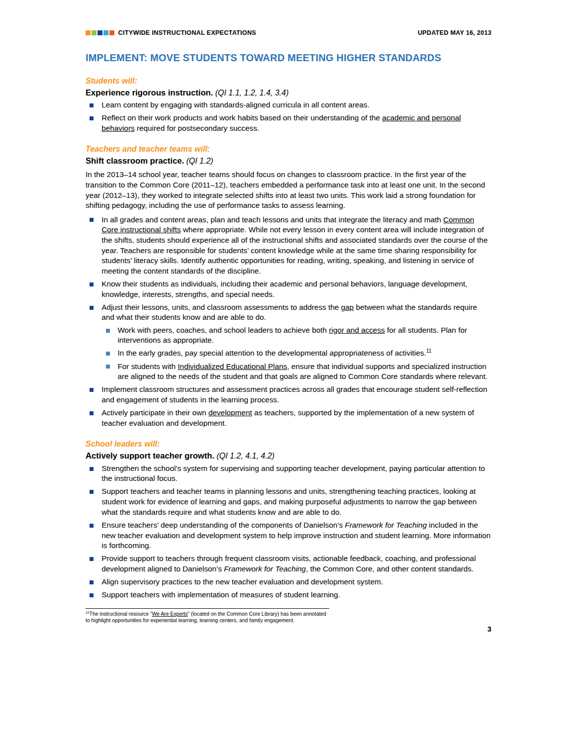CITYWIDE INSTRUCTIONAL EXPECTATIONS
UPDATED MAY 16, 2013
IMPLEMENT: MOVE STUDENTS TOWARD MEETING HIGHER STANDARDS
Students will:
Experience rigorous instruction.
(QI 1.1, 1.2, 1.4, 3.4)
Learn content by engaging with standards-aligned curricula in all content areas.
Reflect on their work products and work habits based on their understanding of the academic and personal behaviors required for postsecondary success.
Teachers and teacher teams will:
Shift classroom practice.
(QI 1.2)
In the 2013–14 school year, teacher teams should focus on changes to classroom practice. In the first year of the transition to the Common Core (2011–12), teachers embedded a performance task into at least one unit. In the second year (2012–13), they worked to integrate selected shifts into at least two units. This work laid a strong foundation for shifting pedagogy, including the use of performance tasks to assess learning.
In all grades and content areas, plan and teach lessons and units that integrate the literacy and math Common Core instructional shifts where appropriate. While not every lesson in every content area will include integration of the shifts, students should experience all of the instructional shifts and associated standards over the course of the year. Teachers are responsible for students’ content knowledge while at the same time sharing responsibility for students’ literacy skills. Identify authentic opportunities for reading, writing, speaking, and listening in service of meeting the content standards of the discipline.
Know their students as individuals, including their academic and personal behaviors, language development, knowledge, interests, strengths, and special needs.
Adjust their lessons, units, and classroom assessments to address the gap between what the standards require and what their students know and are able to do.
Work with peers, coaches, and school leaders to achieve both rigor and access for all students. Plan for interventions as appropriate.
In the early grades, pay special attention to the developmental appropriateness of activities.11
For students with Individualized Educational Plans, ensure that individual supports and specialized instruction are aligned to the needs of the student and that goals are aligned to Common Core standards where relevant.
Implement classroom structures and assessment practices across all grades that encourage student self-reflection and engagement of students in the learning process.
Actively participate in their own development as teachers, supported by the implementation of a new system of teacher evaluation and development.
School leaders will:
Actively support teacher growth.
(QI 1.2, 4.1, 4.2)
Strengthen the school’s system for supervising and supporting teacher development, paying particular attention to the instructional focus.
Support teachers and teacher teams in planning lessons and units, strengthening teaching practices, looking at student work for evidence of learning and gaps, and making purposeful adjustments to narrow the gap between what the standards require and what students know and are able to do.
Ensure teachers’ deep understanding of the components of Danielson’s Framework for Teaching included in the new teacher evaluation and development system to help improve instruction and student learning. More information is forthcoming.
Provide support to teachers through frequent classroom visits, actionable feedback, coaching, and professional development aligned to Danielson’s Framework for Teaching, the Common Core, and other content standards.
Align supervisory practices to the new teacher evaluation and development system.
Support teachers with implementation of measures of student learning.
11The instructional resource “We Are Experts” (located on the Common Core Library) has been annotated to highlight opportunities for experiential learning, learning centers, and family engagement.
3